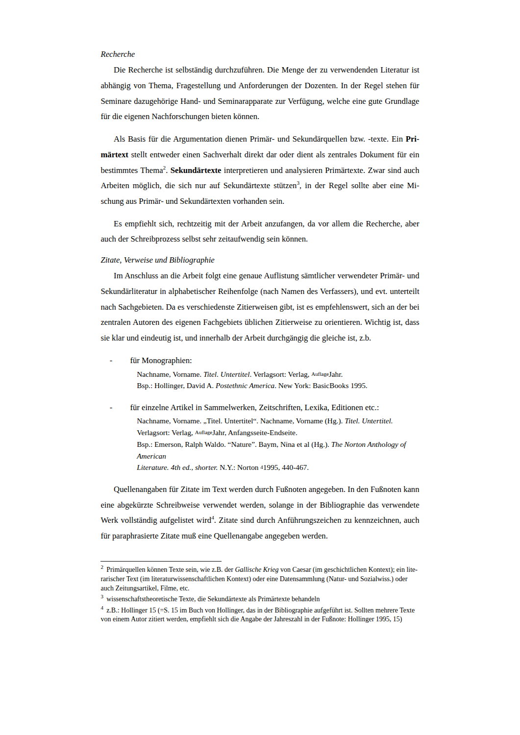Recherche
Die Recherche ist selbständig durchzuführen. Die Menge der zu verwendenden Literatur ist abhängig von Thema, Fragestellung und Anforderungen der Dozenten. In der Regel stehen für Seminare dazugehörige Hand- und Seminarapparate zur Verfügung, welche eine gute Grundlage für die eigenen Nachforschungen bieten können.
Als Basis für die Argumentation dienen Primär- und Sekundärquellen bzw. -texte. Ein Primärtext stellt entweder einen Sachverhalt direkt dar oder dient als zentrales Dokument für ein bestimmtes Thema2. Sekundärtexte interpretieren und analysieren Primärtexte. Zwar sind auch Arbeiten möglich, die sich nur auf Sekundärtexte stützen3, in der Regel sollte aber eine Mischung aus Primär- und Sekundärtexten vorhanden sein.
Es empfiehlt sich, rechtzeitig mit der Arbeit anzufangen, da vor allem die Recherche, aber auch der Schreibprozess selbst sehr zeitaufwendig sein können.
Zitate, Verweise und Bibliographie
Im Anschluss an die Arbeit folgt eine genaue Auflistung sämtlicher verwendeter Primär- und Sekundärliteratur in alphabetischer Reihenfolge (nach Namen des Verfassers), und evt. unterteilt nach Sachgebieten. Da es verschiedenste Zitierweisen gibt, ist es empfehlenswert, sich an der bei zentralen Autoren des eigenen Fachgebiets üblichen Zitierweise zu orientieren. Wichtig ist, dass sie klar und eindeutig ist, und innerhalb der Arbeit durchgängig die gleiche ist, z.b.
- für Monographien: Nachname, Vorname. Titel. Untertitel. Verlagsort: Verlag, Auflage Jahr. Bsp.: Hollinger, David A. Postethnic America. New York: BasicBooks 1995.
- für einzelne Artikel in Sammelwerken, Zeitschriften, Lexika, Editionen etc.: Nachname, Vorname. „Titel. Untertitel“. Nachname, Vorname (Hg.). Titel. Untertitel. Verlagsort: Verlag, Auflage Jahr, Anfangsseite-Endseite. Bsp.: Emerson, Ralph Waldo. “Nature”. Baym, Nina et al (Hg.). The Norton Anthology of American Literature. 4th ed., shorter. N.Y.: Norton 41995, 440-467.
Quellenangaben für Zitate im Text werden durch Fußnoten angegeben. In den Fußnoten kann eine abgekürzte Schreibweise verwendet werden, solange in der Bibliographie das verwendete Werk vollständig aufgelistet wird4. Zitate sind durch Anführungszeichen zu kennzeichnen, auch für paraphrasierte Zitate muß eine Quellenangabe angegeben werden.
2 Primärquellen können Texte sein, wie z.B. der Gallische Krieg von Caesar (im geschichtlichen Kontext); ein literarischer Text (im literaturwissenschaftlichen Kontext) oder eine Datensammlung (Natur- und Sozialwiss.) oder auch Zeitungsartikel, Filme, etc.
3 wissenschaftstheoretische Texte, die Sekundärtexte als Primärtexte behandeln
4 z.B.: Hollinger 15 (=S. 15 im Buch von Hollinger, das in der Bibliographie aufgeführt ist. Sollten mehrere Texte von einem Autor zitiert werden, empfiehlt sich die Angabe der Jahreszahl in der Fußnote: Hollinger 1995, 15)